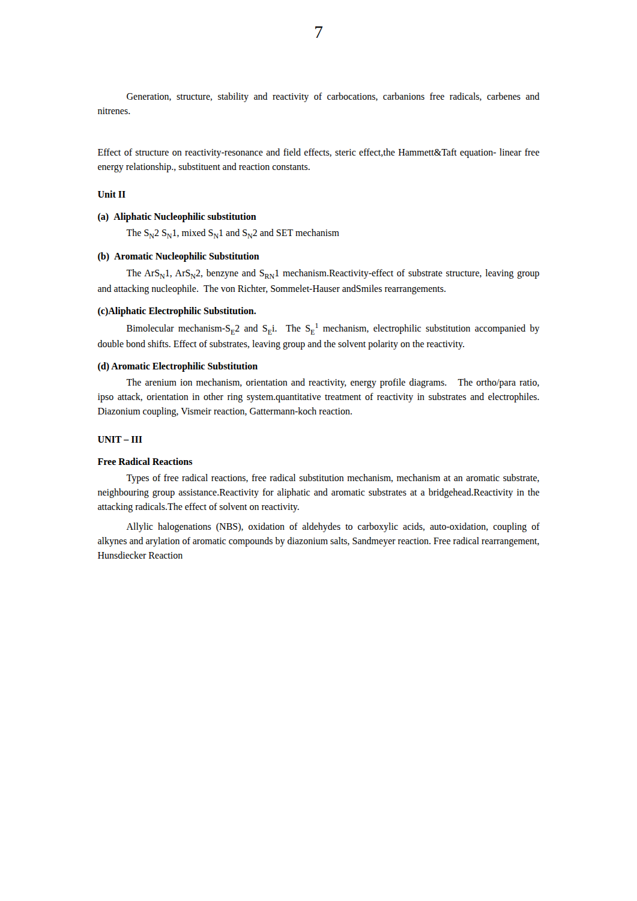7
Generation, structure, stability and reactivity of carbocations, carbanions free radicals, carbenes and nitrenes.
Effect of structure on reactivity-resonance and field effects, steric effect,the Hammett&Taft equation- linear free energy relationship., substituent and reaction constants.
Unit II
(a) Aliphatic Nucleophilic substitution
The SN2 SN1, mixed SN1 and SN2 and SET mechanism
(b) Aromatic Nucleophilic Substitution
The ArSN1, ArSN2, benzyne and SRN1 mechanism.Reactivity-effect of substrate structure, leaving group and attacking nucleophile. The von Richter, Sommelet-Hauser andSmiles rearrangements.
(c)Aliphatic Electrophilic Substitution.
Bimolecular mechanism-SE2 and SEi. The SE1 mechanism, electrophilic substitution accompanied by double bond shifts. Effect of substrates, leaving group and the solvent polarity on the reactivity.
(d) Aromatic Electrophilic Substitution
The arenium ion mechanism, orientation and reactivity, energy profile diagrams. The ortho/para ratio, ipso attack, orientation in other ring system.quantitative treatment of reactivity in substrates and electrophiles. Diazonium coupling, Vismeir reaction, Gattermann-koch reaction.
UNIT – III
Free Radical Reactions
Types of free radical reactions, free radical substitution mechanism, mechanism at an aromatic substrate, neighbouring group assistance.Reactivity for aliphatic and aromatic substrates at a bridgehead.Reactivity in the attacking radicals.The effect of solvent on reactivity.
Allylic halogenations (NBS), oxidation of aldehydes to carboxylic acids, auto-oxidation, coupling of alkynes and arylation of aromatic compounds by diazonium salts, Sandmeyer reaction. Free radical rearrangement, Hunsdiecker Reaction